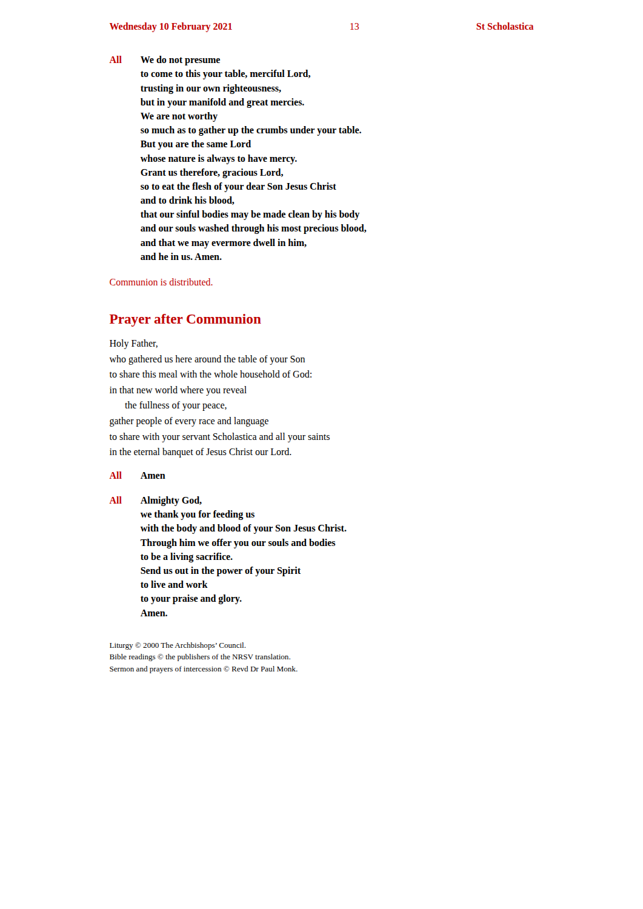Wednesday 10 February 2021 13 St Scholastica
All We do not presume
to come to this your table, merciful Lord,
trusting in our own righteousness,
but in your manifold and great mercies.
We are not worthy
so much as to gather up the crumbs under your table.
But you are the same Lord
whose nature is always to have mercy.
Grant us therefore, gracious Lord,
so to eat the flesh of your dear Son Jesus Christ
and to drink his blood,
that our sinful bodies may be made clean by his body
and our souls washed through his most precious blood,
and that we may evermore dwell in him,
and he in us. Amen.
Communion is distributed.
Prayer after Communion
Holy Father,
who gathered us here around the table of your Son
to share this meal with the whole household of God:
in that new world where you reveal
the fullness of your peace,
gather people of every race and language
to share with your servant Scholastica and all your saints
in the eternal banquet of Jesus Christ our Lord.
All Amen
All Almighty God,
we thank you for feeding us
with the body and blood of your Son Jesus Christ.
Through him we offer you our souls and bodies
to be a living sacrifice.
Send us out in the power of your Spirit
to live and work
to your praise and glory.
Amen.
Liturgy © 2000 The Archbishops’ Council.
Bible readings © the publishers of the NRSV translation.
Sermon and prayers of intercession © Revd Dr Paul Monk.